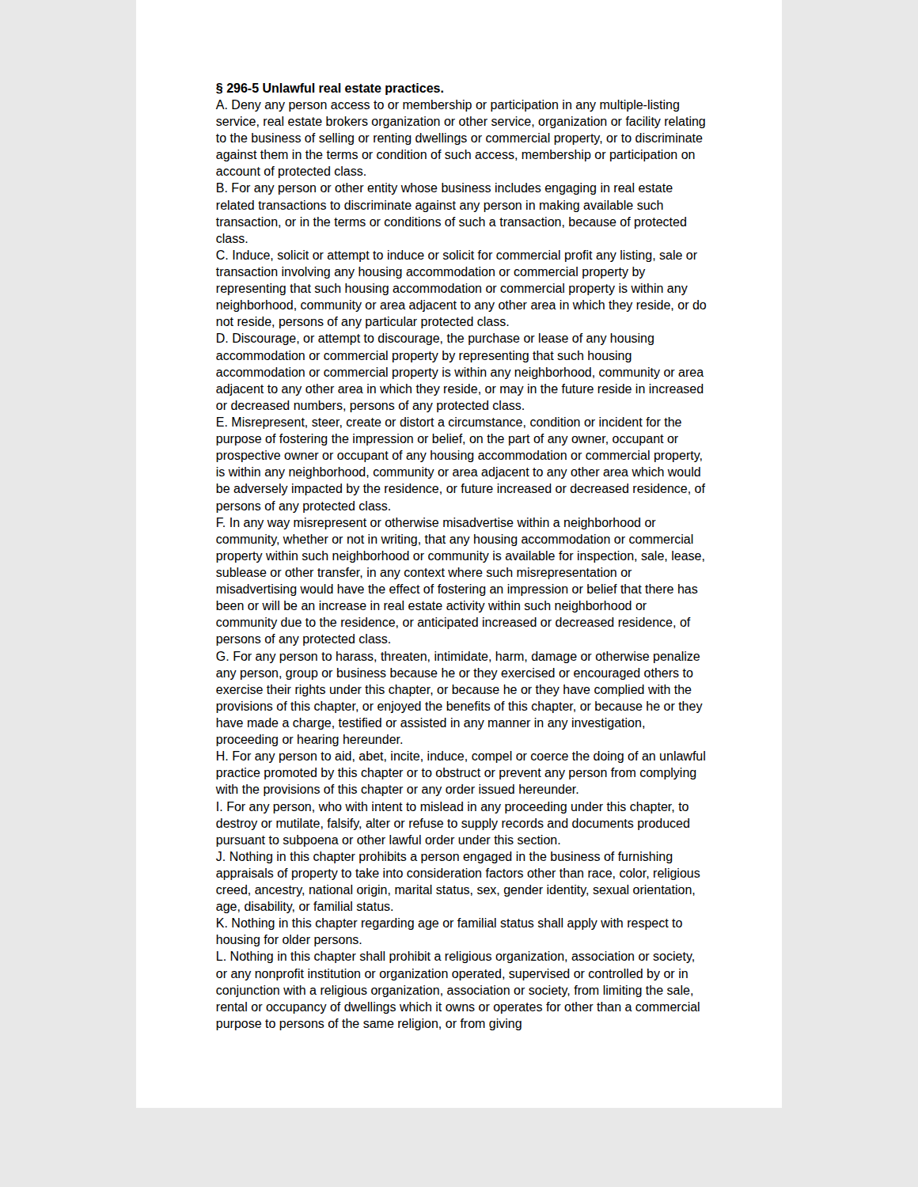§ 296-5 Unlawful real estate practices.
A. Deny any person access to or membership or participation in any multiple-listing service, real estate brokers organization or other service, organization or facility relating to the business of selling or renting dwellings or commercial property, or to discriminate against them in the terms or condition of such access, membership or participation on account of protected class.
B. For any person or other entity whose business includes engaging in real estate related transactions to discriminate against any person in making available such transaction, or in the terms or conditions of such a transaction, because of protected class.
C. Induce, solicit or attempt to induce or solicit for commercial profit any listing, sale or transaction involving any housing accommodation or commercial property by representing that such housing accommodation or commercial property is within any neighborhood, community or area adjacent to any other area in which they reside, or do not reside, persons of any particular protected class.
D. Discourage, or attempt to discourage, the purchase or lease of any housing accommodation or commercial property by representing that such housing accommodation or commercial property is within any neighborhood, community or area adjacent to any other area in which they reside, or may in the future reside in increased or decreased numbers, persons of any protected class.
E. Misrepresent, steer, create or distort a circumstance, condition or incident for the purpose of fostering the impression or belief, on the part of any owner, occupant or prospective owner or occupant of any housing accommodation or commercial property, is within any neighborhood, community or area adjacent to any other area which would be adversely impacted by the residence, or future increased or decreased residence, of persons of any protected class.
F. In any way misrepresent or otherwise misadvertise within a neighborhood or community, whether or not in writing, that any housing accommodation or commercial property within such neighborhood or community is available for inspection, sale, lease, sublease or other transfer, in any context where such misrepresentation or misadvertising would have the effect of fostering an impression or belief that there has been or will be an increase in real estate activity within such neighborhood or community due to the residence, or anticipated increased or decreased residence, of persons of any protected class.
G. For any person to harass, threaten, intimidate, harm, damage or otherwise penalize any person, group or business because he or they exercised or encouraged others to exercise their rights under this chapter, or because he or they have complied with the provisions of this chapter, or enjoyed the benefits of this chapter, or because he or they have made a charge, testified or assisted in any manner in any investigation, proceeding or hearing hereunder.
H. For any person to aid, abet, incite, induce, compel or coerce the doing of an unlawful practice promoted by this chapter or to obstruct or prevent any person from complying with the provisions of this chapter or any order issued hereunder.
I. For any person, who with intent to mislead in any proceeding under this chapter, to destroy or mutilate, falsify, alter or refuse to supply records and documents produced pursuant to subpoena or other lawful order under this section.
J. Nothing in this chapter prohibits a person engaged in the business of furnishing appraisals of property to take into consideration factors other than race, color, religious creed, ancestry, national origin, marital status, sex, gender identity, sexual orientation, age, disability, or familial status.
K. Nothing in this chapter regarding age or familial status shall apply with respect to housing for older persons.
L. Nothing in this chapter shall prohibit a religious organization, association or society, or any nonprofit institution or organization operated, supervised or controlled by or in conjunction with a religious organization, association or society, from limiting the sale, rental or occupancy of dwellings which it owns or operates for other than a commercial purpose to persons of the same religion, or from giving